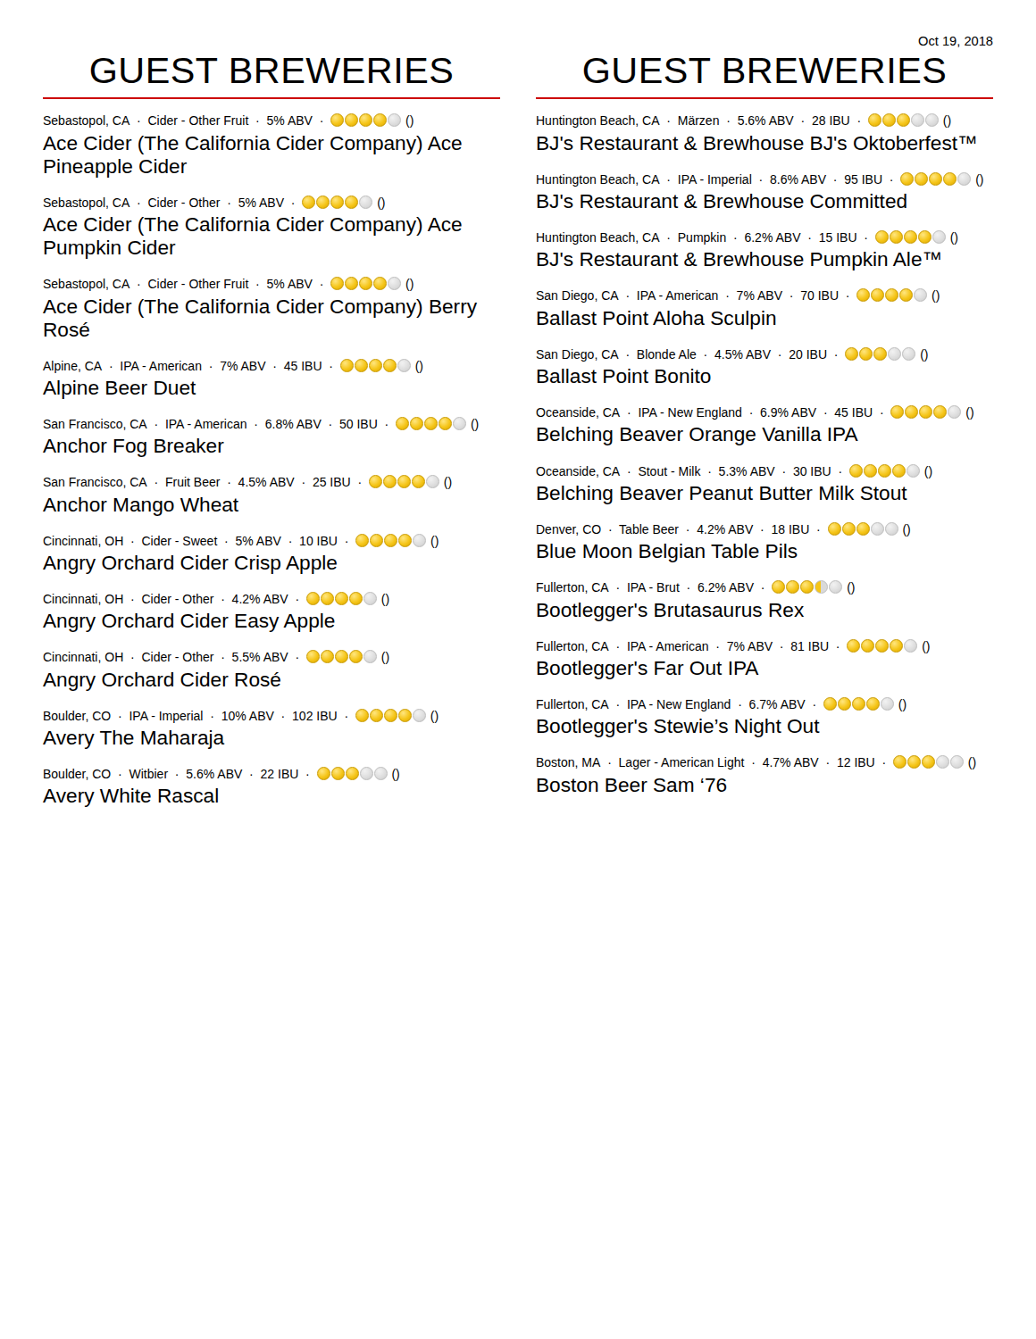Oct 19, 2018
GUEST BREWERIES
Sebastopol, CA · Cider - Other Fruit · 5% ABV · ()
Ace Cider (The California Cider Company) Ace Pineapple Cider
Sebastopol, CA · Cider - Other · 5% ABV · ()
Ace Cider (The California Cider Company) Ace Pumpkin Cider
Sebastopol, CA · Cider - Other Fruit · 5% ABV · ()
Ace Cider (The California Cider Company) Berry Rosé
Alpine, CA · IPA - American · 7% ABV · 45 IBU · ()
Alpine Beer Duet
San Francisco, CA · IPA - American · 6.8% ABV · 50 IBU · ()
Anchor Fog Breaker
San Francisco, CA · Fruit Beer · 4.5% ABV · 25 IBU · ()
Anchor Mango Wheat
Cincinnati, OH · Cider - Sweet · 5% ABV · 10 IBU · ()
Angry Orchard Cider Crisp Apple
Cincinnati, OH · Cider - Other · 4.2% ABV · ()
Angry Orchard Cider Easy Apple
Cincinnati, OH · Cider - Other · 5.5% ABV · ()
Angry Orchard Cider Rosé
Boulder, CO · IPA - Imperial · 10% ABV · 102 IBU · ()
Avery The Maharaja
Boulder, CO · Witbier · 5.6% ABV · 22 IBU · ()
Avery White Rascal
GUEST BREWERIES
Huntington Beach, CA · Märzen · 5.6% ABV · 28 IBU · ()
BJ's Restaurant & Brewhouse BJ's Oktoberfest™
Huntington Beach, CA · IPA - Imperial · 8.6% ABV · 95 IBU · ()
BJ's Restaurant & Brewhouse Committed
Huntington Beach, CA · Pumpkin · 6.2% ABV · 15 IBU · ()
BJ's Restaurant & Brewhouse Pumpkin Ale™
San Diego, CA · IPA - American · 7% ABV · 70 IBU · ()
Ballast Point Aloha Sculpin
San Diego, CA · Blonde Ale · 4.5% ABV · 20 IBU · ()
Ballast Point Bonito
Oceanside, CA · IPA - New England · 6.9% ABV · 45 IBU · ()
Belching Beaver Orange Vanilla IPA
Oceanside, CA · Stout - Milk · 5.3% ABV · 30 IBU · ()
Belching Beaver Peanut Butter Milk Stout
Denver, CO · Table Beer · 4.2% ABV · 18 IBU · ()
Blue Moon Belgian Table Pils
Fullerton, CA · IPA - Brut · 6.2% ABV · ()
Bootlegger's Brutasaurus Rex
Fullerton, CA · IPA - American · 7% ABV · 81 IBU · ()
Bootlegger's Far Out IPA
Fullerton, CA · IPA - New England · 6.7% ABV · ()
Bootlegger's Stewie’s Night Out
Boston, MA · Lager - American Light · 4.7% ABV · 12 IBU · ()
Boston Beer Sam ‘76